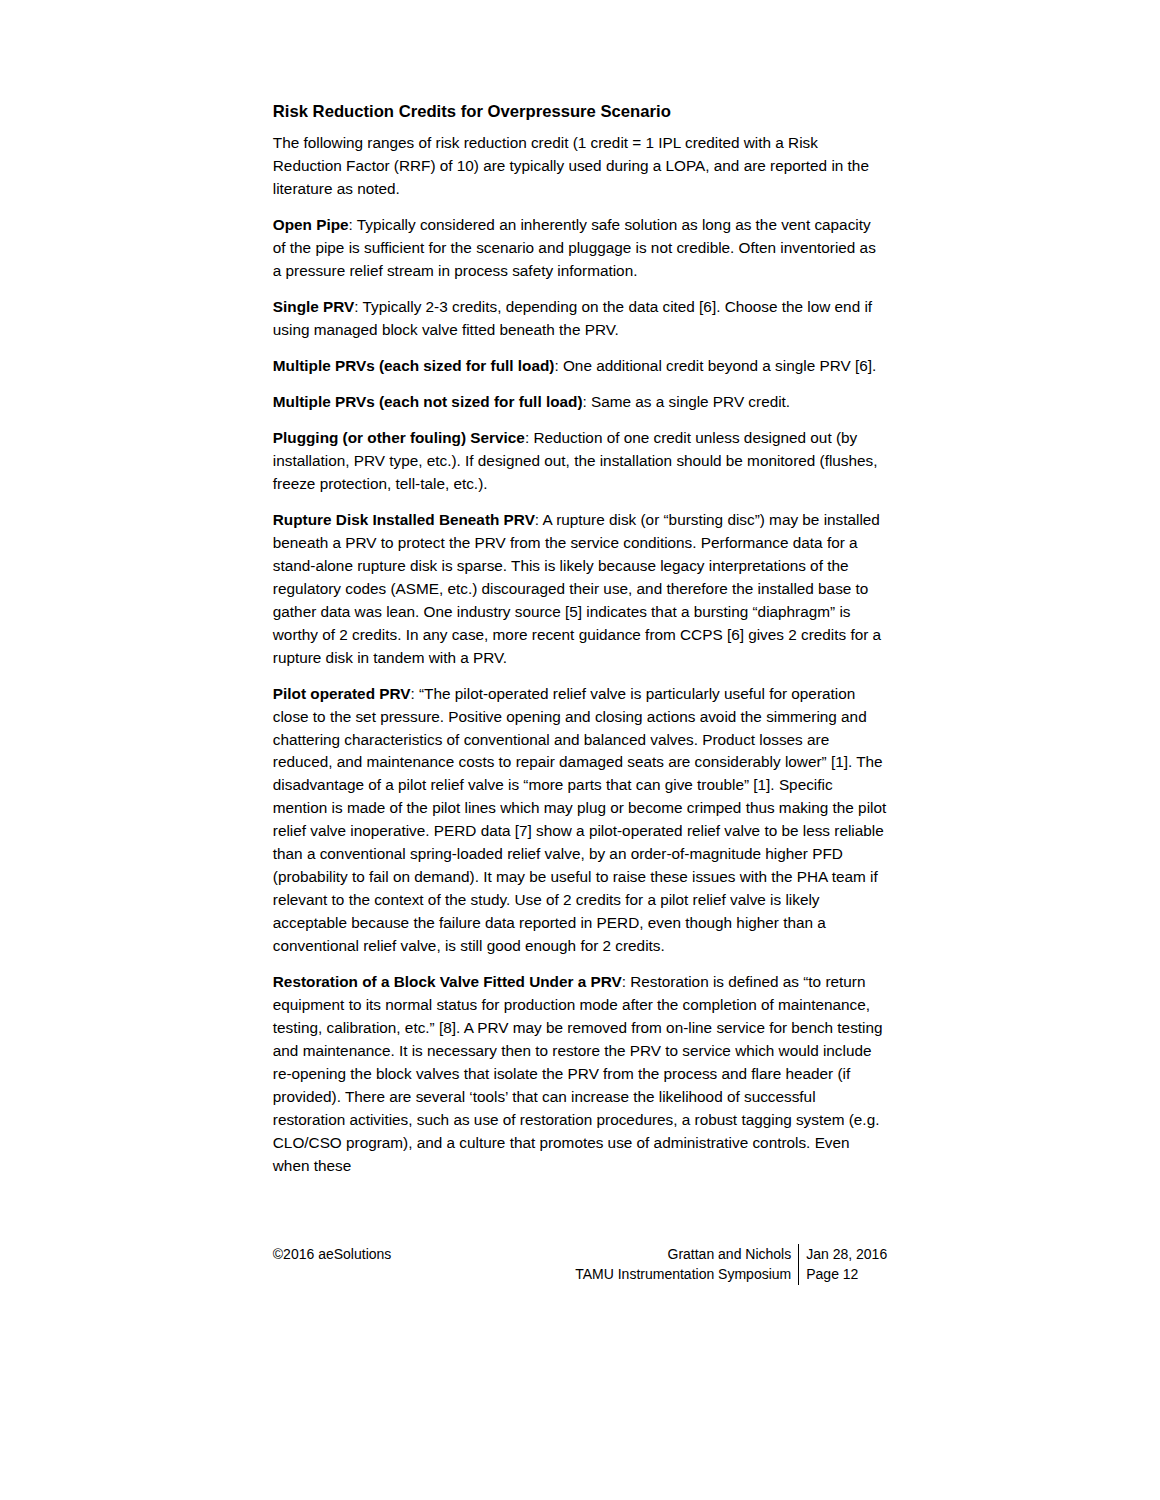Risk Reduction Credits for Overpressure Scenario
The following ranges of risk reduction credit (1 credit = 1 IPL credited with a Risk Reduction Factor (RRF) of 10) are typically used during a LOPA, and are reported in the literature as noted.
Open Pipe: Typically considered an inherently safe solution as long as the vent capacity of the pipe is sufficient for the scenario and pluggage is not credible. Often inventoried as a pressure relief stream in process safety information.
Single PRV: Typically 2-3 credits, depending on the data cited [6]. Choose the low end if using managed block valve fitted beneath the PRV.
Multiple PRVs (each sized for full load): One additional credit beyond a single PRV [6].
Multiple PRVs (each not sized for full load): Same as a single PRV credit.
Plugging (or other fouling) Service: Reduction of one credit unless designed out (by installation, PRV type, etc.). If designed out, the installation should be monitored (flushes, freeze protection, tell-tale, etc.).
Rupture Disk Installed Beneath PRV: A rupture disk (or “bursting disc”) may be installed beneath a PRV to protect the PRV from the service conditions. Performance data for a stand-alone rupture disk is sparse. This is likely because legacy interpretations of the regulatory codes (ASME, etc.) discouraged their use, and therefore the installed base to gather data was lean. One industry source [5] indicates that a bursting “diaphragm” is worthy of 2 credits. In any case, more recent guidance from CCPS [6] gives 2 credits for a rupture disk in tandem with a PRV.
Pilot operated PRV: “The pilot-operated relief valve is particularly useful for operation close to the set pressure. Positive opening and closing actions avoid the simmering and chattering characteristics of conventional and balanced valves. Product losses are reduced, and maintenance costs to repair damaged seats are considerably lower” [1]. The disadvantage of a pilot relief valve is “more parts that can give trouble” [1]. Specific mention is made of the pilot lines which may plug or become crimped thus making the pilot relief valve inoperative. PERD data [7] show a pilot-operated relief valve to be less reliable than a conventional spring-loaded relief valve, by an order-of-magnitude higher PFD (probability to fail on demand). It may be useful to raise these issues with the PHA team if relevant to the context of the study. Use of 2 credits for a pilot relief valve is likely acceptable because the failure data reported in PERD, even though higher than a conventional relief valve, is still good enough for 2 credits.
Restoration of a Block Valve Fitted Under a PRV: Restoration is defined as “to return equipment to its normal status for production mode after the completion of maintenance, testing, calibration, etc.” [8]. A PRV may be removed from on-line service for bench testing and maintenance. It is necessary then to restore the PRV to service which would include re-opening the block valves that isolate the PRV from the process and flare header (if provided). There are several ‘tools’ that can increase the likelihood of successful restoration activities, such as use of restoration procedures, a robust tagging system (e.g. CLO/CSO program), and a culture that promotes use of administrative controls. Even when these
©2016 aeSolutions
Grattan and Nichols
TAMU Instrumentation Symposium
Jan 28, 2016
Page 12